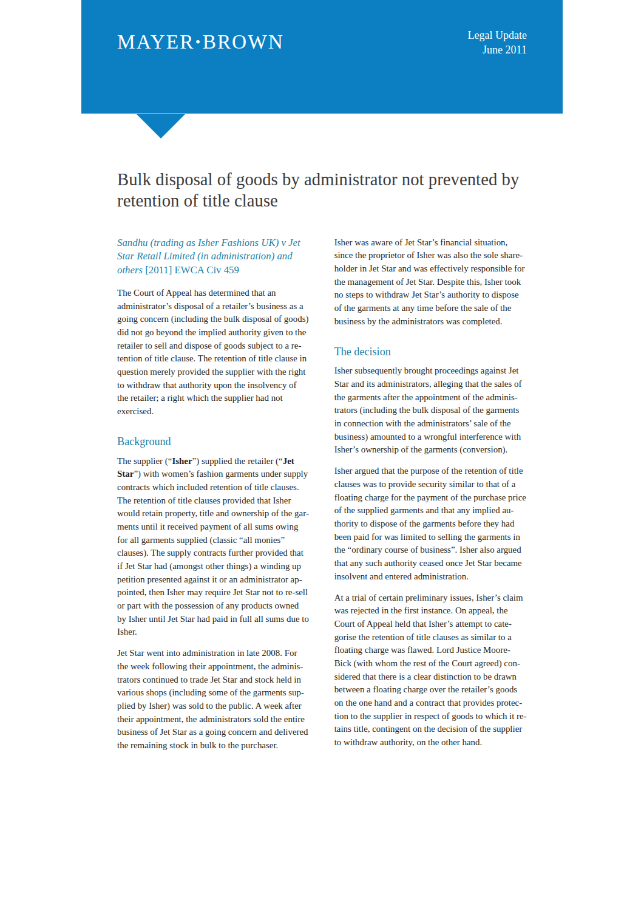MAYER•BROWN
Legal Update
June 2011
Bulk disposal of goods by administrator not prevented by
retention of title clause
Sandhu (trading as Isher Fashions UK) v Jet Star Retail Limited (in administration) and others [2011] EWCA Civ 459
The Court of Appeal has determined that an administrator’s disposal of a retailer’s business as a going concern (including the bulk disposal of goods) did not go beyond the implied authority given to the retailer to sell and dispose of goods subject to a retention of title clause. The retention of title clause in question merely provided the supplier with the right to withdraw that authority upon the insolvency of the retailer; a right which the supplier had not exercised.
Background
The supplier (“Isher”) supplied the retailer (“Jet Star”) with women’s fashion garments under supply contracts which included retention of title clauses. The retention of title clauses provided that Isher would retain property, title and ownership of the garments until it received payment of all sums owing for all garments supplied (classic “all monies” clauses). The supply contracts further provided that if Jet Star had (amongst other things) a winding up petition presented against it or an administrator appointed, then Isher may require Jet Star not to re-sell or part with the possession of any products owned by Isher until Jet Star had paid in full all sums due to Isher.
Jet Star went into administration in late 2008. For the week following their appointment, the administrators continued to trade Jet Star and stock held in various shops (including some of the garments supplied by Isher) was sold to the public. A week after their appointment, the administrators sold the entire business of Jet Star as a going concern and delivered the remaining stock in bulk to the purchaser.
Isher was aware of Jet Star’s financial situation, since the proprietor of Isher was also the sole shareholder in Jet Star and was effectively responsible for the management of Jet Star. Despite this, Isher took no steps to withdraw Jet Star’s authority to dispose of the garments at any time before the sale of the business by the administrators was completed.
The decision
Isher subsequently brought proceedings against Jet Star and its administrators, alleging that the sales of the garments after the appointment of the administrators (including the bulk disposal of the garments in connection with the administrators’ sale of the business) amounted to a wrongful interference with Isher’s ownership of the garments (conversion).
Isher argued that the purpose of the retention of title clauses was to provide security similar to that of a floating charge for the payment of the purchase price of the supplied garments and that any implied authority to dispose of the garments before they had been paid for was limited to selling the garments in the “ordinary course of business”. Isher also argued that any such authority ceased once Jet Star became insolvent and entered administration.
At a trial of certain preliminary issues, Isher’s claim was rejected in the first instance. On appeal, the Court of Appeal held that Isher’s attempt to categorise the retention of title clauses as similar to a floating charge was flawed. Lord Justice Moore-Bick (with whom the rest of the Court agreed) considered that there is a clear distinction to be drawn between a floating charge over the retailer’s goods on the one hand and a contract that provides protection to the supplier in respect of goods to which it retains title, contingent on the decision of the supplier to withdraw authority, on the other hand.